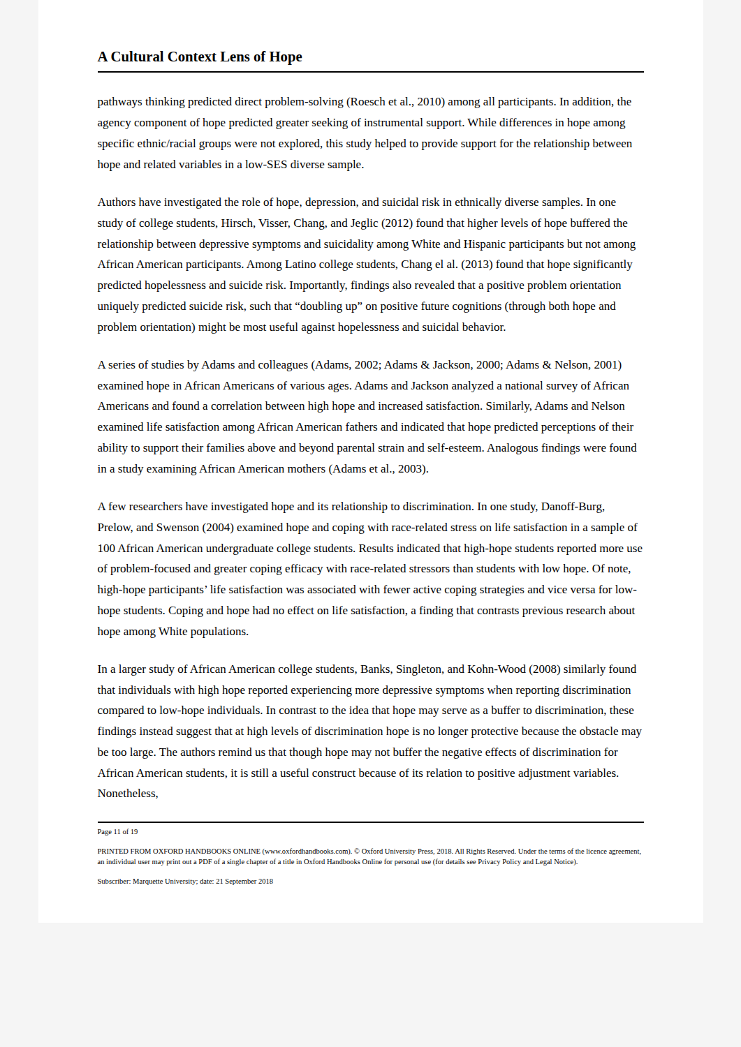A Cultural Context Lens of Hope
pathways thinking predicted direct problem-solving (Roesch et al., 2010) among all participants. In addition, the agency component of hope predicted greater seeking of instrumental support. While differences in hope among specific ethnic/racial groups were not explored, this study helped to provide support for the relationship between hope and related variables in a low-SES diverse sample.
Authors have investigated the role of hope, depression, and suicidal risk in ethnically diverse samples. In one study of college students, Hirsch, Visser, Chang, and Jeglic (2012) found that higher levels of hope buffered the relationship between depressive symptoms and suicidality among White and Hispanic participants but not among African American participants. Among Latino college students, Chang el al. (2013) found that hope significantly predicted hopelessness and suicide risk. Importantly, findings also revealed that a positive problem orientation uniquely predicted suicide risk, such that “doubling up” on positive future cognitions (through both hope and problem orientation) might be most useful against hopelessness and suicidal behavior.
A series of studies by Adams and colleagues (Adams, 2002; Adams & Jackson, 2000; Adams & Nelson, 2001) examined hope in African Americans of various ages. Adams and Jackson analyzed a national survey of African Americans and found a correlation between high hope and increased satisfaction. Similarly, Adams and Nelson examined life satisfaction among African American fathers and indicated that hope predicted perceptions of their ability to support their families above and beyond parental strain and self-esteem. Analogous findings were found in a study examining African American mothers (Adams et al., 2003).
A few researchers have investigated hope and its relationship to discrimination. In one study, Danoff-Burg, Prelow, and Swenson (2004) examined hope and coping with race-related stress on life satisfaction in a sample of 100 African American undergraduate college students. Results indicated that high-hope students reported more use of problem-focused and greater coping efficacy with race-related stressors than students with low hope. Of note, high-hope participants’ life satisfaction was associated with fewer active coping strategies and vice versa for low-hope students. Coping and hope had no effect on life satisfaction, a finding that contrasts previous research about hope among White populations.
In a larger study of African American college students, Banks, Singleton, and Kohn-Wood (2008) similarly found that individuals with high hope reported experiencing more depressive symptoms when reporting discrimination compared to low-hope individuals. In contrast to the idea that hope may serve as a buffer to discrimination, these findings instead suggest that at high levels of discrimination hope is no longer protective because the obstacle may be too large. The authors remind us that though hope may not buffer the negative effects of discrimination for African American students, it is still a useful construct because of its relation to positive adjustment variables. Nonetheless,
Page 11 of 19
PRINTED FROM OXFORD HANDBOOKS ONLINE (www.oxfordhandbooks.com). © Oxford University Press, 2018. All Rights Reserved. Under the terms of the licence agreement, an individual user may print out a PDF of a single chapter of a title in Oxford Handbooks Online for personal use (for details see Privacy Policy and Legal Notice).
Subscriber: Marquette University; date: 21 September 2018